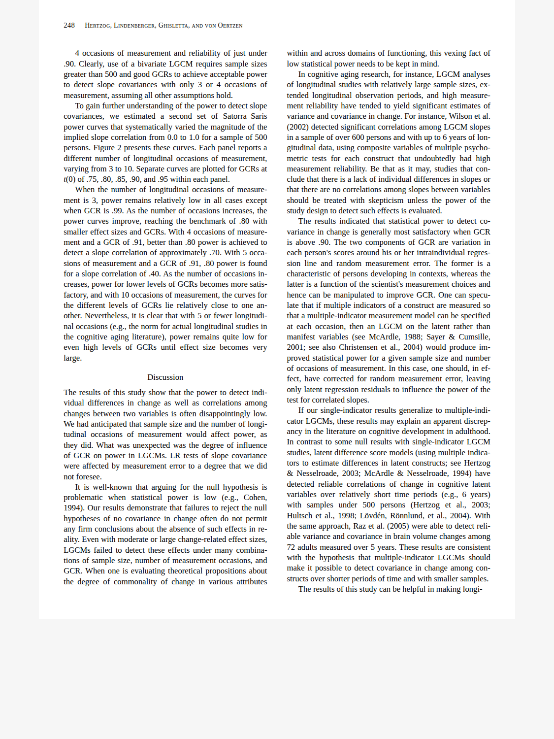248 Hertzog, Lindenberger, Ghisletta, and von Oertzen
4 occasions of measurement and reliability of just under .90. Clearly, use of a bivariate LGCM requires sample sizes greater than 500 and good GCRs to achieve acceptable power to detect slope covariances with only 3 or 4 occasions of measurement, assuming all other assumptions hold.
To gain further understanding of the power to detect slope covariances, we estimated a second set of Satorra–Saris power curves that systematically varied the magnitude of the implied slope correlation from 0.0 to 1.0 for a sample of 500 persons. Figure 2 presents these curves. Each panel reports a different number of longitudinal occasions of measurement, varying from 3 to 10. Separate curves are plotted for GCRs at t(0) of .75, .80, .85, .90, and .95 within each panel.
When the number of longitudinal occasions of measurement is 3, power remains relatively low in all cases except when GCR is .99. As the number of occasions increases, the power curves improve, reaching the benchmark of .80 with smaller effect sizes and GCRs. With 4 occasions of measurement and a GCR of .91, better than .80 power is achieved to detect a slope correlation of approximately .70. With 5 occasions of measurement and a GCR of .91, .80 power is found for a slope correlation of .40. As the number of occasions increases, power for lower levels of GCRs becomes more satisfactory, and with 10 occasions of measurement, the curves for the different levels of GCRs lie relatively close to one another. Nevertheless, it is clear that with 5 or fewer longitudinal occasions (e.g., the norm for actual longitudinal studies in the cognitive aging literature), power remains quite low for even high levels of GCRs until effect size becomes very large.
Discussion
The results of this study show that the power to detect individual differences in change as well as correlations among changes between two variables is often disappointingly low. We had anticipated that sample size and the number of longitudinal occasions of measurement would affect power, as they did. What was unexpected was the degree of influence of GCR on power in LGCMs. LR tests of slope covariance were affected by measurement error to a degree that we did not foresee.
It is well-known that arguing for the null hypothesis is problematic when statistical power is low (e.g., Cohen, 1994). Our results demonstrate that failures to reject the null hypotheses of no covariance in change often do not permit any firm conclusions about the absence of such effects in reality. Even with moderate or large change-related effect sizes, LGCMs failed to detect these effects under many combinations of sample size, number of measurement occasions, and GCR. When one is evaluating theoretical propositions about the degree of commonality of change in various attributes within and across domains of functioning, this vexing fact of low statistical power needs to be kept in mind.
In cognitive aging research, for instance, LGCM analyses of longitudinal studies with relatively large sample sizes, extended longitudinal observation periods, and high measurement reliability have tended to yield significant estimates of variance and covariance in change. For instance, Wilson et al. (2002) detected significant correlations among LGCM slopes in a sample of over 600 persons and with up to 6 years of longitudinal data, using composite variables of multiple psychometric tests for each construct that undoubtedly had high measurement reliability. Be that as it may, studies that conclude that there is a lack of individual differences in slopes or that there are no correlations among slopes between variables should be treated with skepticism unless the power of the study design to detect such effects is evaluated.
The results indicated that statistical power to detect covariance in change is generally most satisfactory when GCR is above .90. The two components of GCR are variation in each person's scores around his or her intraindividual regression line and random measurement error. The former is a characteristic of persons developing in contexts, whereas the latter is a function of the scientist's measurement choices and hence can be manipulated to improve GCR. One can speculate that if multiple indicators of a construct are measured so that a multiple-indicator measurement model can be specified at each occasion, then an LGCM on the latent rather than manifest variables (see McArdle, 1988; Sayer & Cumsille, 2001; see also Christensen et al., 2004) would produce improved statistical power for a given sample size and number of occasions of measurement. In this case, one should, in effect, have corrected for random measurement error, leaving only latent regression residuals to influence the power of the test for correlated slopes.
If our single-indicator results generalize to multiple-indicator LGCMs, these results may explain an apparent discrepancy in the literature on cognitive development in adulthood. In contrast to some null results with single-indicator LGCM studies, latent difference score models (using multiple indicators to estimate differences in latent constructs; see Hertzog & Nesselroade, 2003; McArdle & Nesselroade, 1994) have detected reliable correlations of change in cognitive latent variables over relatively short time periods (e.g., 6 years) with samples under 500 persons (Hertzog et al., 2003; Hultsch et al., 1998; Lövdén, Rönnlund, et al., 2004). With the same approach, Raz et al. (2005) were able to detect reliable variance and covariance in brain volume changes among 72 adults measured over 5 years. These results are consistent with the hypothesis that multiple-indicator LGCMs should make it possible to detect covariance in change among constructs over shorter periods of time and with smaller samples.
The results of this study can be helpful in making longi-